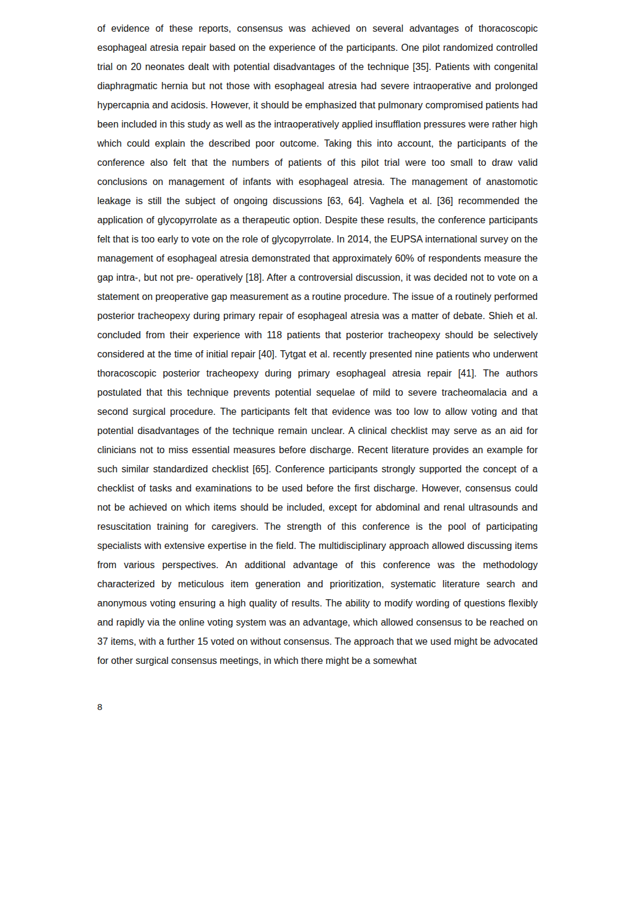of evidence of these reports, consensus was achieved on several advantages of thoracoscopic esophageal atresia repair based on the experience of the participants. One pilot randomized controlled trial on 20 neonates dealt with potential disadvantages of the technique [35]. Patients with congenital diaphragmatic hernia but not those with esophageal atresia had severe intraoperative and prolonged hypercapnia and acidosis. However, it should be emphasized that pulmonary compromised patients had been included in this study as well as the intraoperatively applied insufflation pressures were rather high which could explain the described poor outcome. Taking this into account, the participants of the conference also felt that the numbers of patients of this pilot trial were too small to draw valid conclusions on management of infants with esophageal atresia. The management of anastomotic leakage is still the subject of ongoing discussions [63, 64]. Vaghela et al. [36] recommended the application of glycopyrrolate as a therapeutic option. Despite these results, the conference participants felt that is too early to vote on the role of glycopyrrolate. In 2014, the EUPSA international survey on the management of esophageal atresia demonstrated that approximately 60% of respondents measure the gap intra-, but not pre- operatively [18]. After a controversial discussion, it was decided not to vote on a statement on preoperative gap measurement as a routine procedure. The issue of a routinely performed posterior tracheopexy during primary repair of esophageal atresia was a matter of debate. Shieh et al. concluded from their experience with 118 patients that posterior tracheopexy should be selectively considered at the time of initial repair [40]. Tytgat et al. recently presented nine patients who underwent thoracoscopic posterior tracheopexy during primary esophageal atresia repair [41]. The authors postulated that this technique prevents potential sequelae of mild to severe tracheomalacia and a second surgical procedure. The participants felt that evidence was too low to allow voting and that potential disadvantages of the technique remain unclear. A clinical checklist may serve as an aid for clinicians not to miss essential measures before discharge. Recent literature provides an example for such similar standardized checklist [65]. Conference participants strongly supported the concept of a checklist of tasks and examinations to be used before the first discharge. However, consensus could not be achieved on which items should be included, except for abdominal and renal ultrasounds and resuscitation training for caregivers. The strength of this conference is the pool of participating specialists with extensive expertise in the field. The multidisciplinary approach allowed discussing items from various perspectives. An additional advantage of this conference was the methodology characterized by meticulous item generation and prioritization, systematic literature search and anonymous voting ensuring a high quality of results. The ability to modify wording of questions flexibly and rapidly via the online voting system was an advantage, which allowed consensus to be reached on 37 items, with a further 15 voted on without consensus. The approach that we used might be advocated for other surgical consensus meetings, in which there might be a somewhat
8